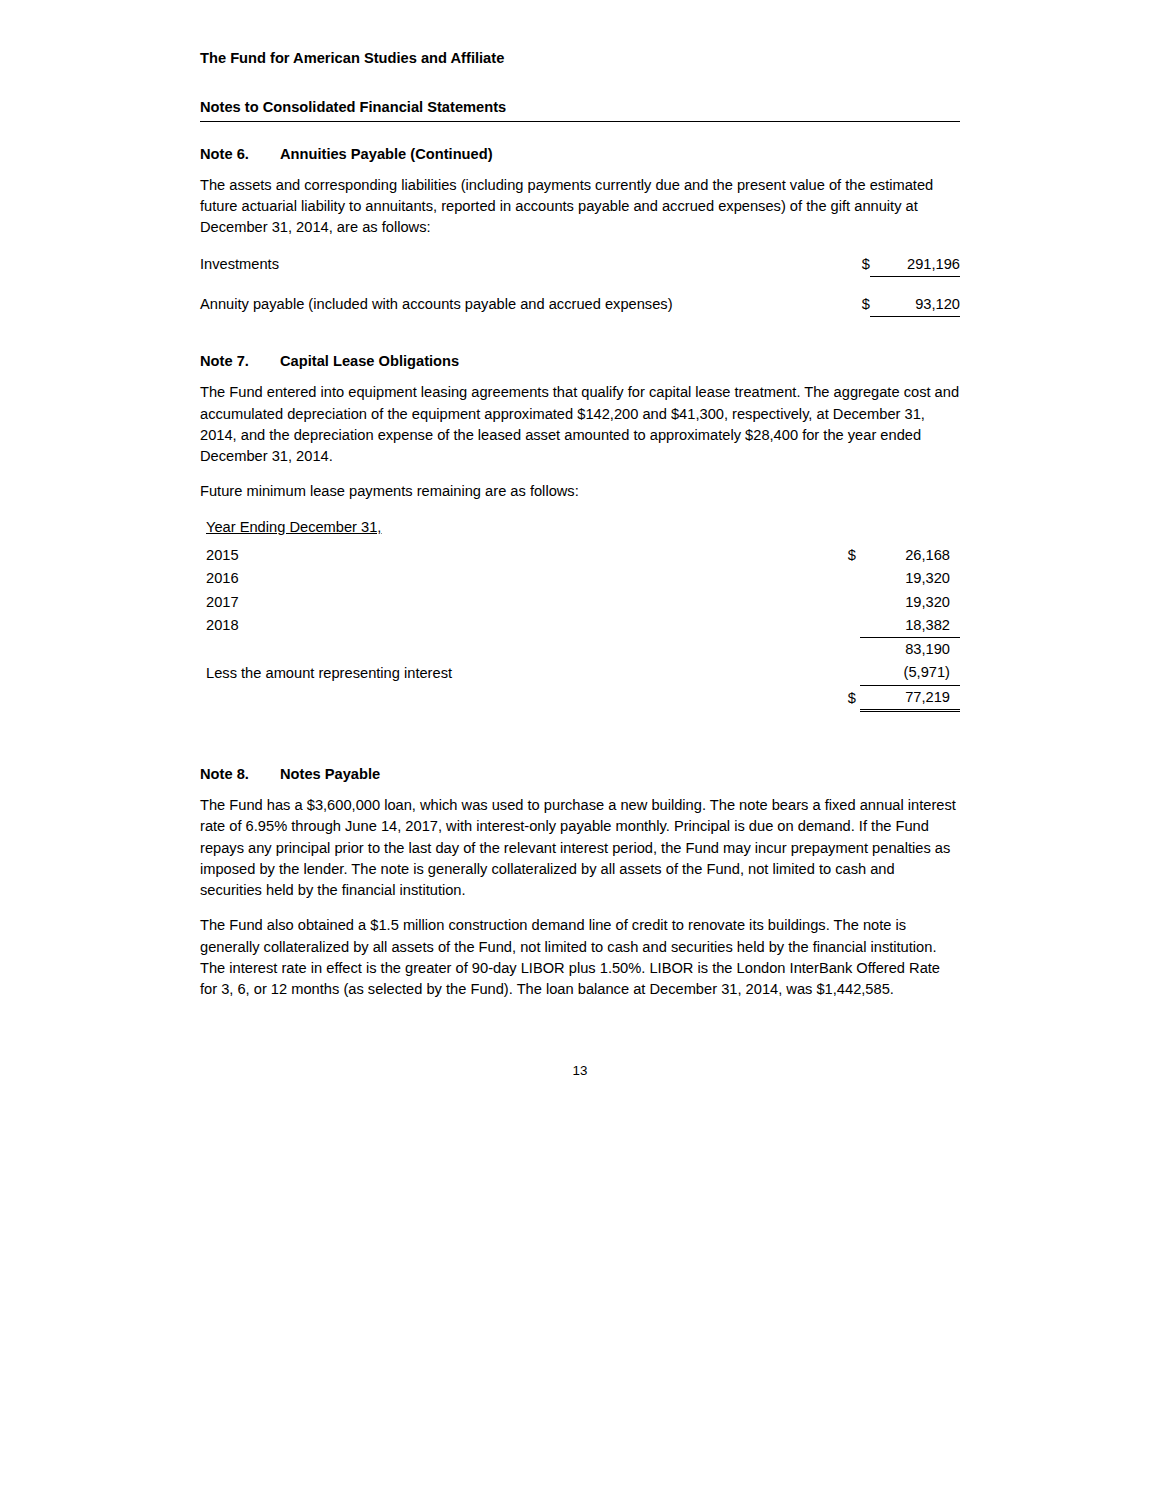The Fund for American Studies and Affiliate
Notes to Consolidated Financial Statements
Note 6. Annuities Payable (Continued)
The assets and corresponding liabilities (including payments currently due and the present value of the estimated future actuarial liability to annuitants, reported in accounts payable and accrued expenses) of the gift annuity at December 31, 2014, are as follows:
| Investments | $ | 291,196 |
| Annuity payable (included with accounts payable and accrued expenses) | $ | 93,120 |
Note 7. Capital Lease Obligations
The Fund entered into equipment leasing agreements that qualify for capital lease treatment. The aggregate cost and accumulated depreciation of the equipment approximated $142,200 and $41,300, respectively, at December 31, 2014, and the depreciation expense of the leased asset amounted to approximately $28,400 for the year ended December 31, 2014.
Future minimum lease payments remaining are as follows:
Year Ending December 31,
| 2015 | $ | 26,168 |
| 2016 | | 19,320 |
| 2017 | | 19,320 |
| 2018 | | 18,382 |
| | | 83,190 |
| Less the amount representing interest | | (5,971) |
| | $ | 77,219 |
Note 8. Notes Payable
The Fund has a $3,600,000 loan, which was used to purchase a new building. The note bears a fixed annual interest rate of 6.95% through June 14, 2017, with interest-only payable monthly. Principal is due on demand. If the Fund repays any principal prior to the last day of the relevant interest period, the Fund may incur prepayment penalties as imposed by the lender. The note is generally collateralized by all assets of the Fund, not limited to cash and securities held by the financial institution.
The Fund also obtained a $1.5 million construction demand line of credit to renovate its buildings. The note is generally collateralized by all assets of the Fund, not limited to cash and securities held by the financial institution. The interest rate in effect is the greater of 90-day LIBOR plus 1.50%. LIBOR is the London InterBank Offered Rate for 3, 6, or 12 months (as selected by the Fund). The loan balance at December 31, 2014, was $1,442,585.
13